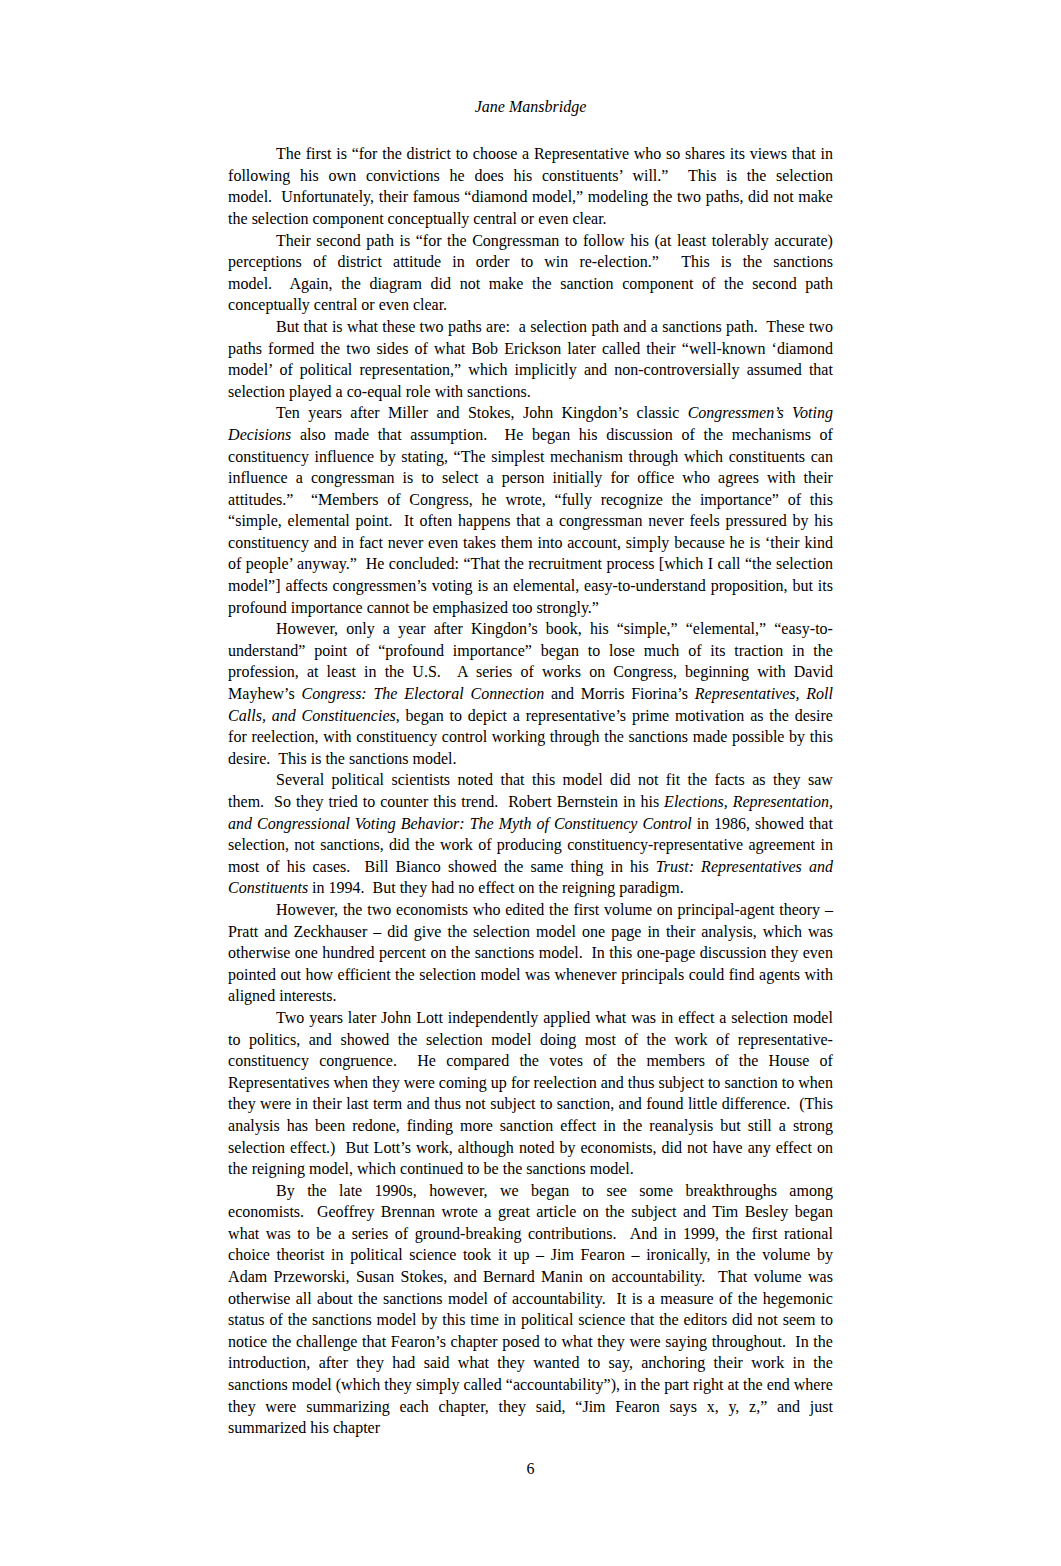Jane Mansbridge
The first is “for the district to choose a Representative who so shares its views that in following his own convictions he does his constituents’ will.” This is the selection model. Unfortunately, their famous “diamond model,” modeling the two paths, did not make the selection component conceptually central or even clear.
Their second path is “for the Congressman to follow his (at least tolerably accurate) perceptions of district attitude in order to win re-election.” This is the sanctions model. Again, the diagram did not make the sanction component of the second path conceptually central or even clear.
But that is what these two paths are: a selection path and a sanctions path. These two paths formed the two sides of what Bob Erickson later called their “well-known ‘diamond model’ of political representation,” which implicitly and non-controversially assumed that selection played a co-equal role with sanctions.
Ten years after Miller and Stokes, John Kingdon’s classic Congressmen’s Voting Decisions also made that assumption. He began his discussion of the mechanisms of constituency influence by stating, “The simplest mechanism through which constituents can influence a congressman is to select a person initially for office who agrees with their attitudes.” “Members of Congress, he wrote, “fully recognize the importance” of this “simple, elemental point. It often happens that a congressman never feels pressured by his constituency and in fact never even takes them into account, simply because he is ‘their kind of people’ anyway.” He concluded: “That the recruitment process [which I call “the selection model”] affects congressmen’s voting is an elemental, easy-to-understand proposition, but its profound importance cannot be emphasized too strongly.”
However, only a year after Kingdon’s book, his “simple,” “elemental,” “easy-to-understand” point of “profound importance” began to lose much of its traction in the profession, at least in the U.S. A series of works on Congress, beginning with David Mayhew’s Congress: The Electoral Connection and Morris Fiorina’s Representatives, Roll Calls, and Constituencies, began to depict a representative’s prime motivation as the desire for reelection, with constituency control working through the sanctions made possible by this desire. This is the sanctions model.
Several political scientists noted that this model did not fit the facts as they saw them. So they tried to counter this trend. Robert Bernstein in his Elections, Representation, and Congressional Voting Behavior: The Myth of Constituency Control in 1986, showed that selection, not sanctions, did the work of producing constituency-representative agreement in most of his cases. Bill Bianco showed the same thing in his Trust: Representatives and Constituents in 1994. But they had no effect on the reigning paradigm.
However, the two economists who edited the first volume on principal-agent theory – Pratt and Zeckhauser – did give the selection model one page in their analysis, which was otherwise one hundred percent on the sanctions model. In this one-page discussion they even pointed out how efficient the selection model was whenever principals could find agents with aligned interests.
Two years later John Lott independently applied what was in effect a selection model to politics, and showed the selection model doing most of the work of representative-constituency congruence. He compared the votes of the members of the House of Representatives when they were coming up for reelection and thus subject to sanction to when they were in their last term and thus not subject to sanction, and found little difference. (This analysis has been redone, finding more sanction effect in the reanalysis but still a strong selection effect.) But Lott’s work, although noted by economists, did not have any effect on the reigning model, which continued to be the sanctions model.
By the late 1990s, however, we began to see some breakthroughs among economists. Geoffrey Brennan wrote a great article on the subject and Tim Besley began what was to be a series of ground-breaking contributions. And in 1999, the first rational choice theorist in political science took it up – Jim Fearon – ironically, in the volume by Adam Przeworski, Susan Stokes, and Bernard Manin on accountability. That volume was otherwise all about the sanctions model of accountability. It is a measure of the hegemonic status of the sanctions model by this time in political science that the editors did not seem to notice the challenge that Fearon’s chapter posed to what they were saying throughout. In the introduction, after they had said what they wanted to say, anchoring their work in the sanctions model (which they simply called “accountability”), in the part right at the end where they were summarizing each chapter, they said, “Jim Fearon says x, y, z,” and just summarized his chapter
6